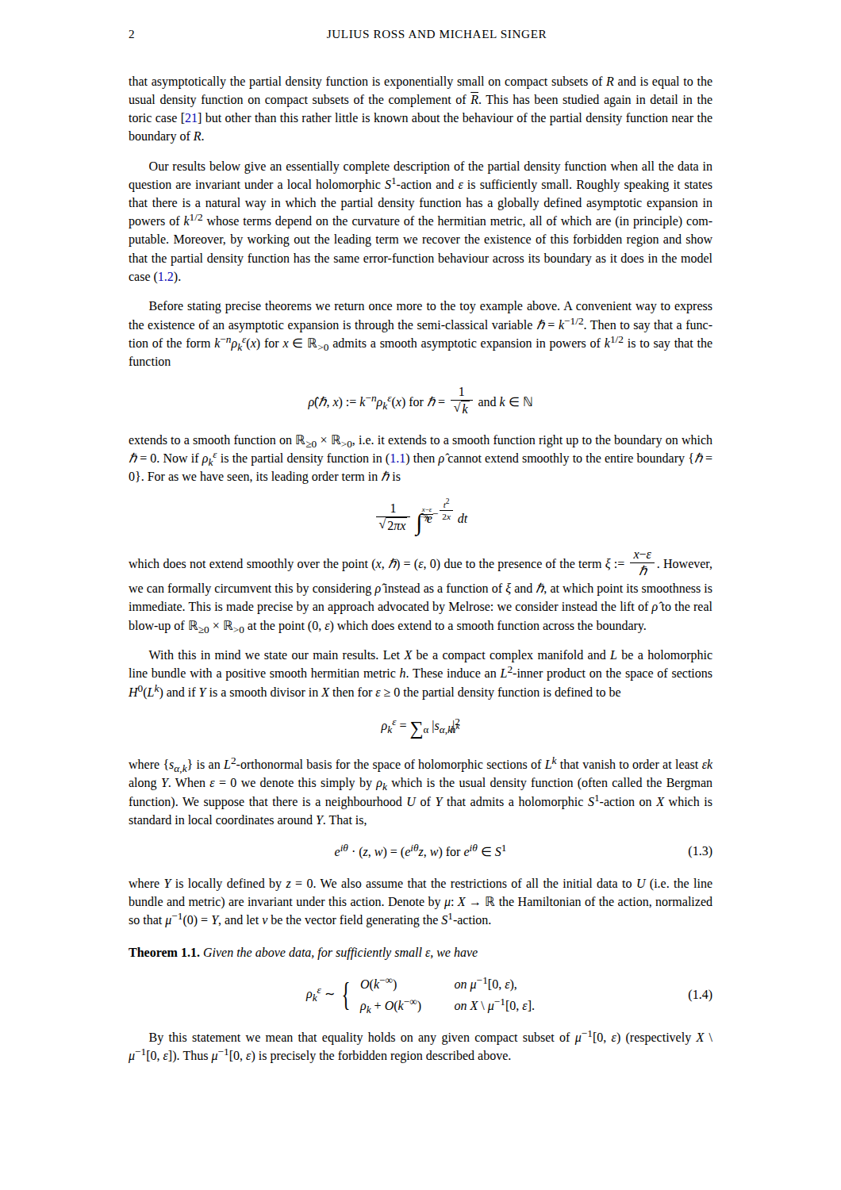2 JULIUS ROSS AND MICHAEL SINGER
that asymptotically the partial density function is exponentially small on compact subsets of R and is equal to the usual density function on compact subsets of the complement of R. This has been studied again in detail in the toric case [21] but other than this rather little is known about the behaviour of the partial density function near the boundary of R.
Our results below give an essentially complete description of the partial density function when all the data in question are invariant under a local holomorphic S1-action and ε is sufficiently small. Roughly speaking it states that there is a natural way in which the partial density function has a globally defined asymptotic expansion in powers of k1/2 whose terms depend on the curvature of the hermitian metric, all of which are (in principle) computable. Moreover, by working out the leading term we recover the existence of this forbidden region and show that the partial density function has the same error-function behaviour across its boundary as it does in the model case (1.2).
Before stating precise theorems we return once more to the toy example above. A convenient way to express the existence of an asymptotic expansion is through the semi-classical variable ℏ = k−1/2. Then to say that a function of the form k−nρkε(x) for x ∈ ℝ>0 admits a smooth asymptotic expansion in powers of k1/2 is to say that the function
ρ̂(ℏ, x) := k−nρkε(x) for ℏ = 1 k and k ∈ ℕ
extends to a smooth function on ℝ≥0 × ℝ>0, i.e. it extends to a smooth function right up to the boundary on which ℏ = 0. Now if ρkε is the partial density function in (1.1) then ρ̂ cannot extend smoothly to the entire boundary {ℏ = 0}. For as we have seen, its leading order term in ℏ is
12πx ∫x−ε ℏ−∞ e−t22x dt
which does not extend smoothly over the point (x, ℏ) = (ε, 0) due to the presence of the term ξ := x−ε ℏ. However, we can formally circumvent this by considering ρ̂ instead as a function of ξ and ℏ, at which point its smoothness is immediate. This is made precise by an approach advocated by Melrose: we consider instead the lift of ρ̂ to the real blow-up of ℝ≥0 × ℝ>0 at the point (0, ε) which does extend to a smooth function across the boundary.
With this in mind we state our main results. Let X be a compact complex manifold and L be a holomorphic line bundle with a positive smooth hermitian metric h. These induce an L2-inner product on the space of sections H0(Lk) and if Y is a smooth divisor in X then for ε ≥ 0 the partial density function is defined to be
ρkε = ∑α |sα,k|2hk
where {sα,k} is an L2-orthonormal basis for the space of holomorphic sections of Lk that vanish to order at least εk along Y. When ε = 0 we denote this simply by ρk which is the usual density function (often called the Bergman function). We suppose that there is a neighbourhood U of Y that admits a holomorphic S1-action on X which is standard in local coordinates around Y. That is,
eiθ · (z, w) = (eiθz, w) for eiθ ∈ S1 (1.3)
where Y is locally defined by z = 0. We also assume that the restrictions of all the initial data to U (i.e. the line bundle and metric) are invariant under this action. Denote by μ: X → ℝ the Hamiltonian of the action, normalized so that μ−1(0) = Y, and let v be the vector field generating the S1-action.
Theorem 1.1. Given the above data, for sufficiently small ε, we have
ρkε ∼ { O(k−∞) on μ−1[0, ε), ρk + O(k−∞) on X \ μ−1[0, ε]. (1.4)
By this statement we mean that equality holds on any given compact subset of μ−1[0, ε) (respectively X \ μ−1[0, ε]). Thus μ−1[0, ε) is precisely the forbidden region described above.